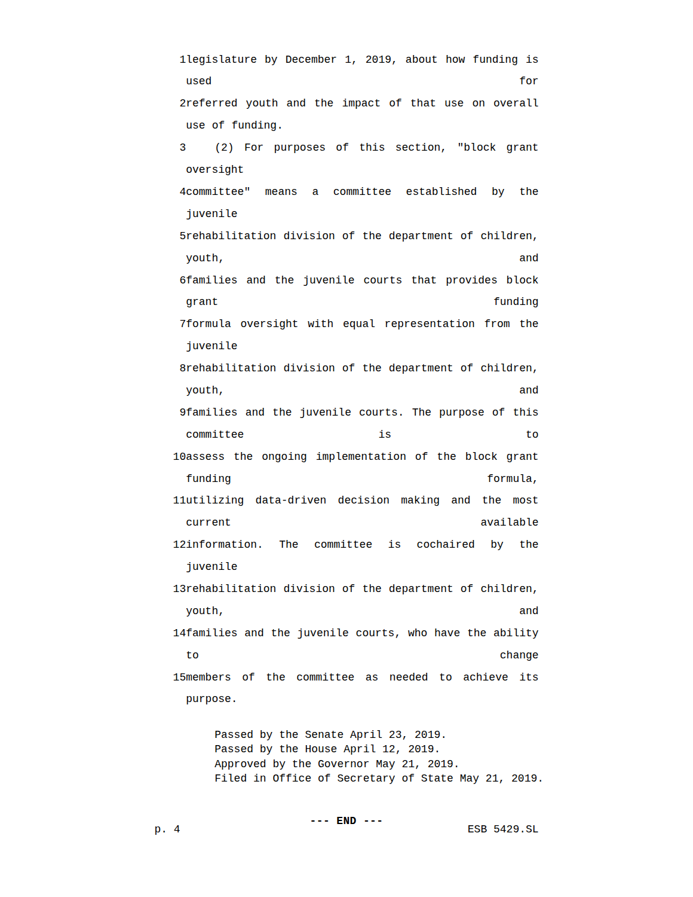| 1 | legislature by December 1, 2019, about how funding is used for |
| 2 | referred youth and the impact of that use on overall use of funding. |
| 3 | (2) For purposes of this section, "block grant oversight |
| 4 | committee" means a committee established by the juvenile |
| 5 | rehabilitation division of the department of children, youth, and |
| 6 | families and the juvenile courts that provides block grant funding |
| 7 | formula oversight with equal representation from the juvenile |
| 8 | rehabilitation division of the department of children, youth, and |
| 9 | families and the juvenile courts. The purpose of this committee is to |
| 10 | assess the ongoing implementation of the block grant funding formula, |
| 11 | utilizing data-driven decision making and the most current available |
| 12 | information. The committee is cochaired by the juvenile |
| 13 | rehabilitation division of the department of children, youth, and |
| 14 | families and the juvenile courts, who have the ability to change |
| 15 | members of the committee as needed to achieve its purpose. |
Passed by the Senate April 23, 2019. Passed by the House April 12, 2019. Approved by the Governor May 21, 2019. Filed in Office of Secretary of State May 21, 2019.
--- END ---
p. 4 ESB 5429.SL